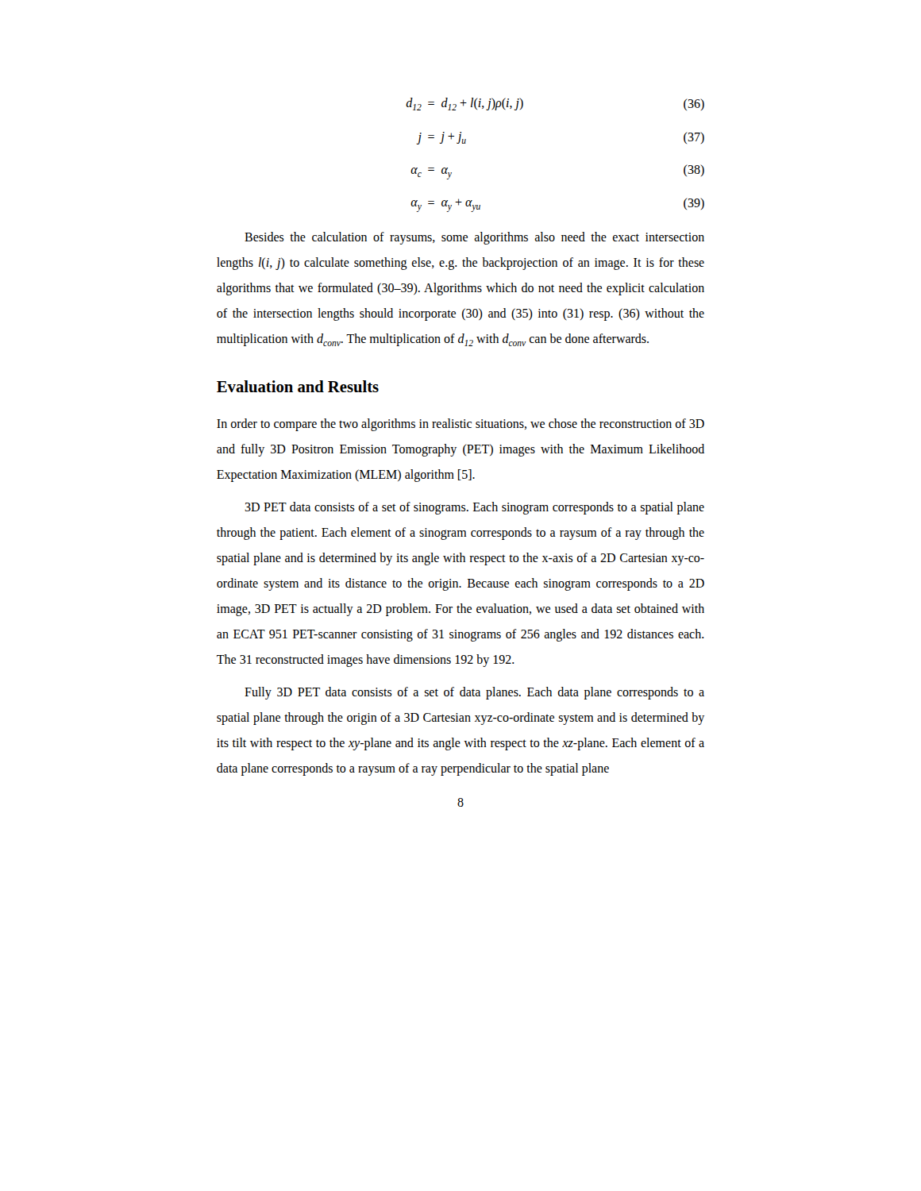| d 12 | = | d 12 + l ( i , j ) ρ ( i , j ) | (36) |
| j | = | j + j u | (37) |
| α c | = | α y | (38) |
| α y | = | α y + α yu | (39) |
Besides the calculation of raysums, some algorithms also need the exact intersection lengths l(i, j) to calculate something else, e.g. the backprojection of an image. It is for these algorithms that we formulated (30–39). Algorithms which do not need the explicit calculation of the intersection lengths should incorporate (30) and (35) into (31) resp. (36) without the multiplication with dconv. The multiplication of d12 with dconv can be done afterwards.
Evaluation and Results
In order to compare the two algorithms in realistic situations, we chose the reconstruction of 3D and fully 3D Positron Emission Tomography (PET) images with the Maximum Likelihood Expectation Maximization (MLEM) algorithm [5].
3D PET data consists of a set of sinograms. Each sinogram corresponds to a spatial plane through the patient. Each element of a sinogram corresponds to a raysum of a ray through the spatial plane and is determined by its angle with respect to the x-axis of a 2D Cartesian xy-co-ordinate system and its distance to the origin. Because each sinogram corresponds to a 2D image, 3D PET is actually a 2D problem. For the evaluation, we used a data set obtained with an ECAT 951 PET-scanner consisting of 31 sinograms of 256 angles and 192 distances each. The 31 reconstructed images have dimensions 192 by 192.
Fully 3D PET data consists of a set of data planes. Each data plane corresponds to a spatial plane through the origin of a 3D Cartesian xyz-co-ordinate system and is determined by its tilt with respect to the xy-plane and its angle with respect to the xz-plane. Each element of a data plane corresponds to a raysum of a ray perpendicular to the spatial plane
8